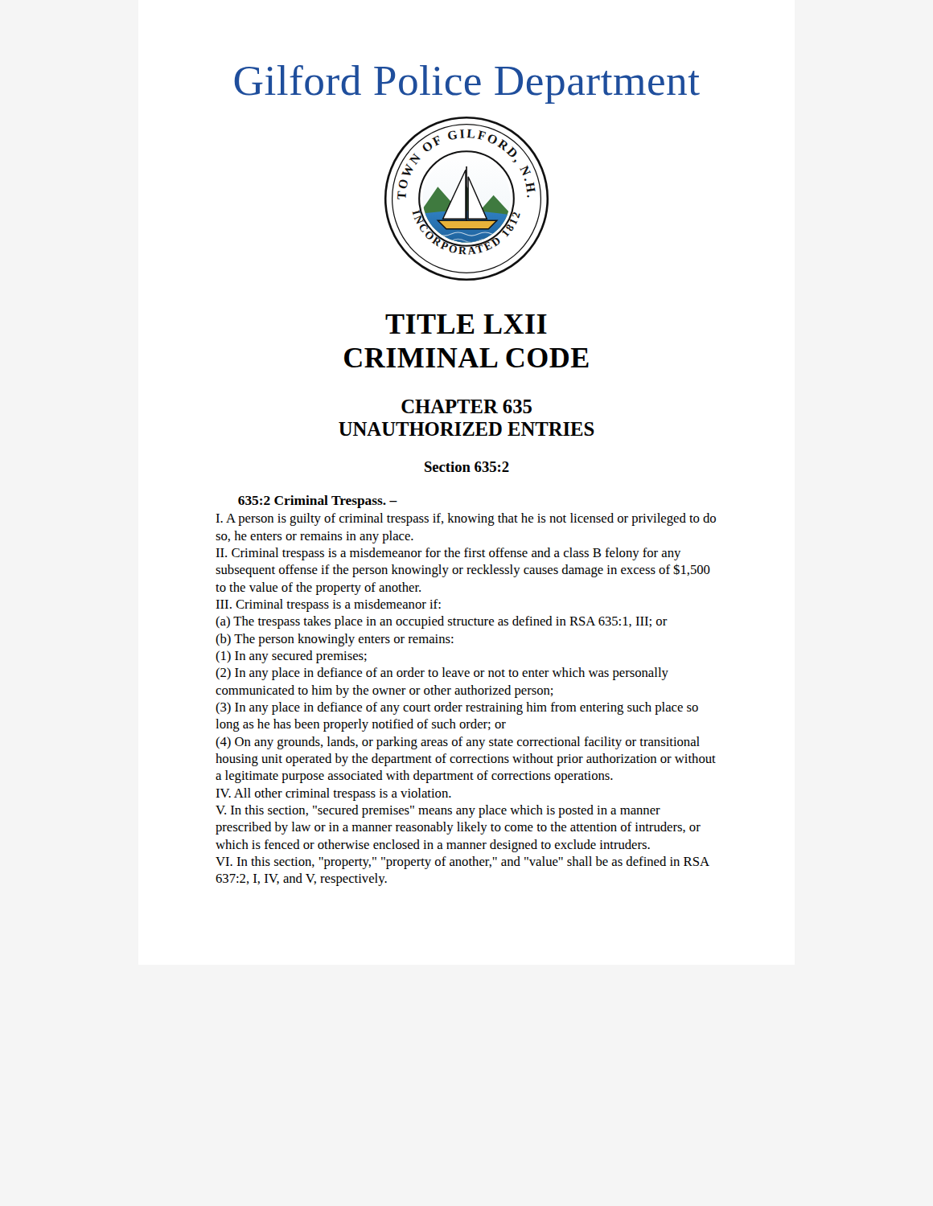Gilford Police Department
TOWN OF GILFORD, N.H. INCORPORATED 1812
TITLE LXIICRIMINAL CODE
CHAPTER 635
UNAUTHORIZED ENTRIES
Section 635:2
635:2 Criminal Trespass. –
I. A person is guilty of criminal trespass if, knowing that he is not licensed or privileged to do so, he enters or remains in any place.
II. Criminal trespass is a misdemeanor for the first offense and a class B felony for any subsequent offense if the person knowingly or recklessly causes damage in excess of $1,500 to the value of the property of another.
III. Criminal trespass is a misdemeanor if:
(a) The trespass takes place in an occupied structure as defined in RSA 635:1, III; or
(b) The person knowingly enters or remains:
(1) In any secured premises;
(2) In any place in defiance of an order to leave or not to enter which was personally communicated to him by the owner or other authorized person;
(3) In any place in defiance of any court order restraining him from entering such place so long as he has been properly notified of such order; or
(4) On any grounds, lands, or parking areas of any state correctional facility or transitional housing unit operated by the department of corrections without prior authorization or without a legitimate purpose associated with department of corrections operations.
IV. All other criminal trespass is a violation.
V. In this section, "secured premises" means any place which is posted in a manner prescribed by law or in a manner reasonably likely to come to the attention of intruders, or which is fenced or otherwise enclosed in a manner designed to exclude intruders.
VI. In this section, "property," "property of another," and "value" shall be as defined in RSA 637:2, I, IV, and V, respectively.